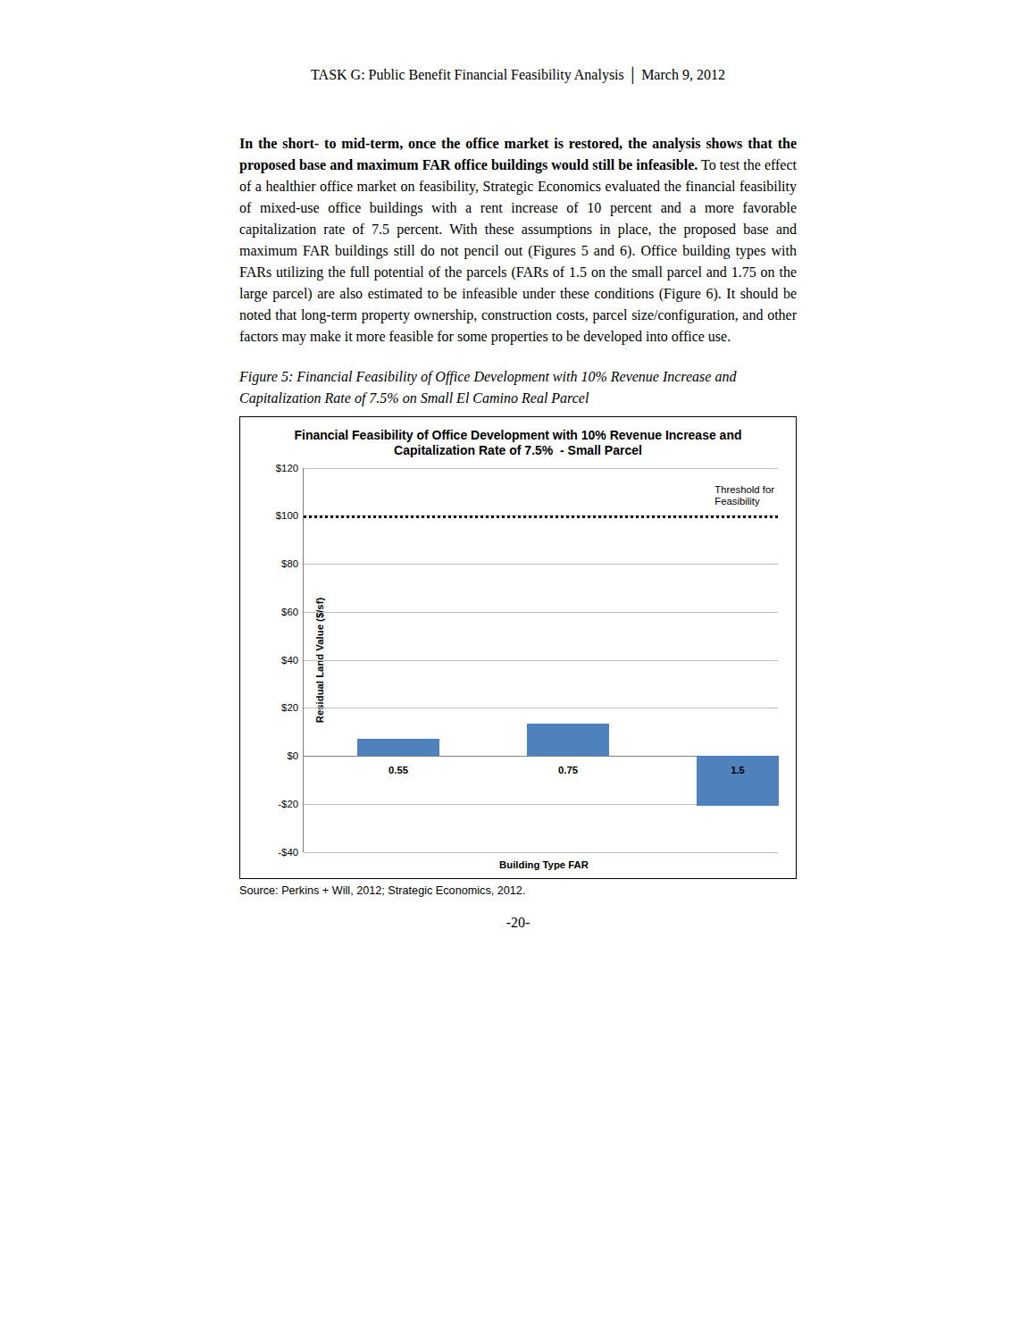TASK G: Public Benefit Financial Feasibility Analysis │ March 9, 2012
In the short- to mid-term, once the office market is restored, the analysis shows that the proposed base and maximum FAR office buildings would still be infeasible. To test the effect of a healthier office market on feasibility, Strategic Economics evaluated the financial feasibility of mixed-use office buildings with a rent increase of 10 percent and a more favorable capitalization rate of 7.5 percent. With these assumptions in place, the proposed base and maximum FAR buildings still do not pencil out (Figures 5 and 6). Office building types with FARs utilizing the full potential of the parcels (FARs of 1.5 on the small parcel and 1.75 on the large parcel) are also estimated to be infeasible under these conditions (Figure 6). It should be noted that long-term property ownership, construction costs, parcel size/configuration, and other factors may make it more feasible for some properties to be developed into office use.
Figure 5: Financial Feasibility of Office Development with 10% Revenue Increase and Capitalization Rate of 7.5% on Small El Camino Real Parcel
Financial Feasibility of Office Development with 10% Revenue Increase and
Capitalization Rate of 7.5% - Small Parcel
Residual Land Value ($/sf)
$120
$100
$80
$60
$40
$20
$0
-$20
-$40
Threshold for
Feasibility
0.55
0.75
1.5
Building Type FAR
Source: Perkins + Will, 2012; Strategic Economics, 2012.
-20-